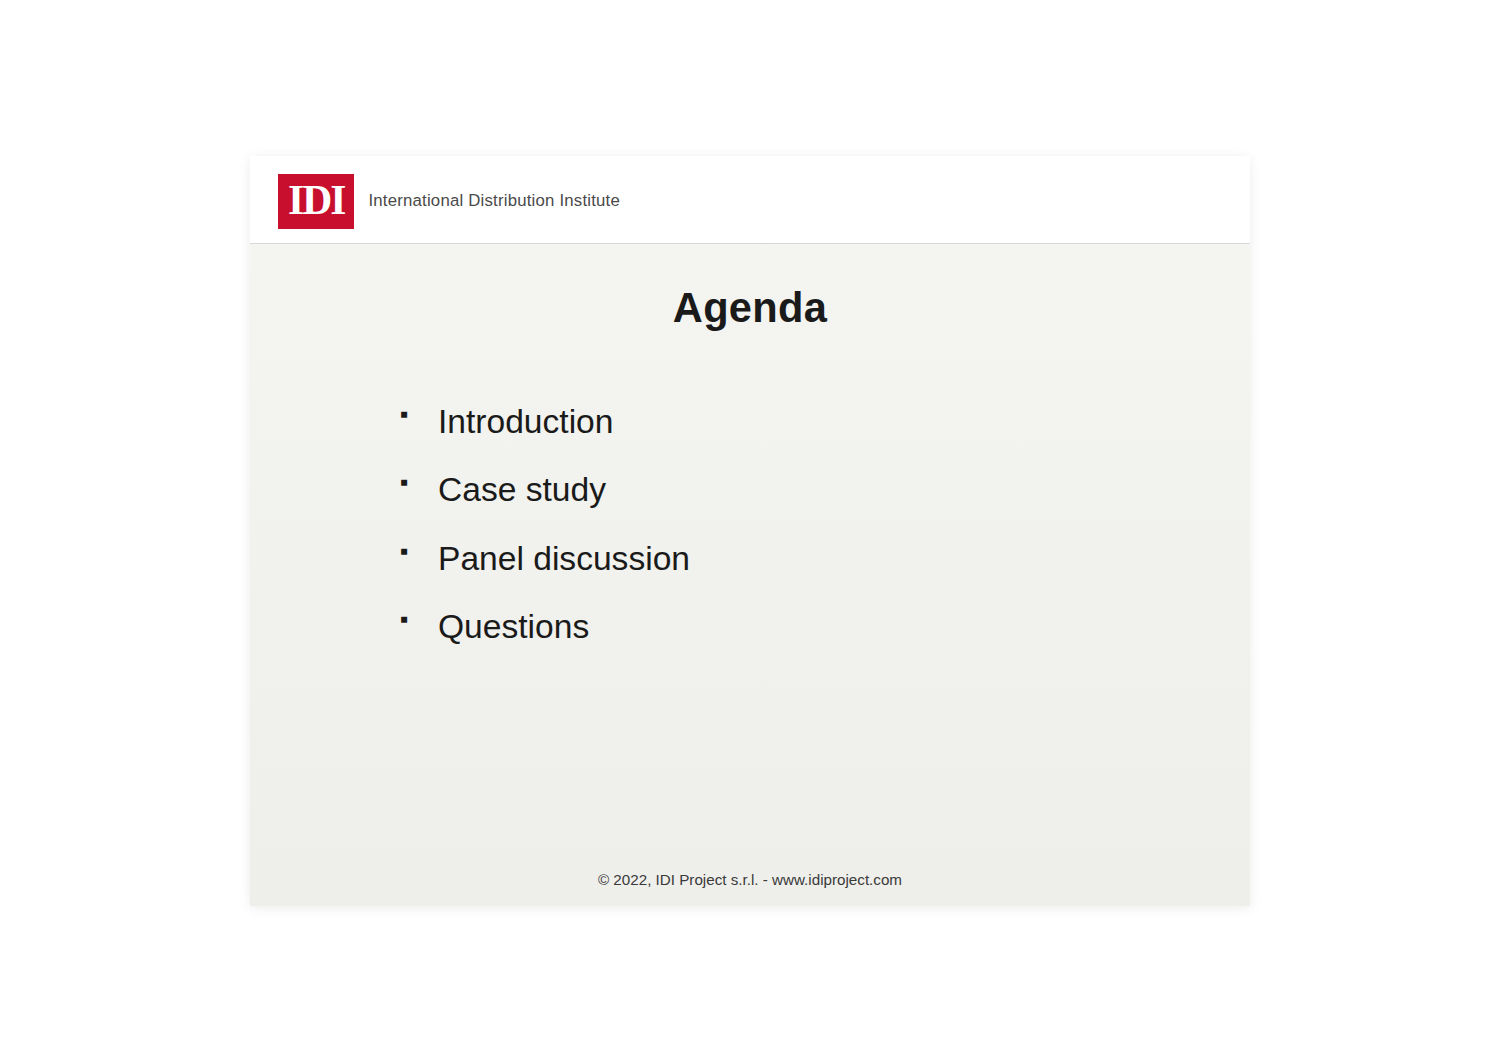IDI International Distribution Institute
Agenda
Introduction
Case study
Panel discussion
Questions
© 2022, IDI Project s.r.l. - www.idiproject.com